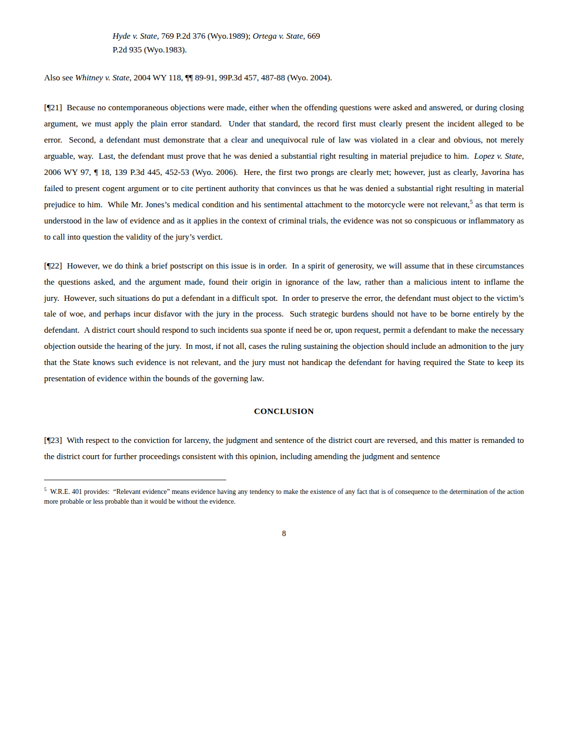Hyde v. State, 769 P.2d 376 (Wyo.1989); Ortega v. State, 669
P.2d 935 (Wyo.1983).
Also see Whitney v. State, 2004 WY 118, ¶¶ 89-91, 99P.3d 457, 487-88 (Wyo. 2004).
[¶21] Because no contemporaneous objections were made, either when the offending questions were asked and answered, or during closing argument, we must apply the plain error standard. Under that standard, the record first must clearly present the incident alleged to be error. Second, a defendant must demonstrate that a clear and unequivocal rule of law was violated in a clear and obvious, not merely arguable, way. Last, the defendant must prove that he was denied a substantial right resulting in material prejudice to him. Lopez v. State, 2006 WY 97, ¶ 18, 139 P.3d 445, 452-53 (Wyo. 2006). Here, the first two prongs are clearly met; however, just as clearly, Javorina has failed to present cogent argument or to cite pertinent authority that convinces us that he was denied a substantial right resulting in material prejudice to him. While Mr. Jones’s medical condition and his sentimental attachment to the motorcycle were not relevant,5 as that term is understood in the law of evidence and as it applies in the context of criminal trials, the evidence was not so conspicuous or inflammatory as to call into question the validity of the jury’s verdict.
[¶22] However, we do think a brief postscript on this issue is in order. In a spirit of generosity, we will assume that in these circumstances the questions asked, and the argument made, found their origin in ignorance of the law, rather than a malicious intent to inflame the jury. However, such situations do put a defendant in a difficult spot. In order to preserve the error, the defendant must object to the victim’s tale of woe, and perhaps incur disfavor with the jury in the process. Such strategic burdens should not have to be borne entirely by the defendant. A district court should respond to such incidents sua sponte if need be or, upon request, permit a defendant to make the necessary objection outside the hearing of the jury. In most, if not all, cases the ruling sustaining the objection should include an admonition to the jury that the State knows such evidence is not relevant, and the jury must not handicap the defendant for having required the State to keep its presentation of evidence within the bounds of the governing law.
CONCLUSION
[¶23] With respect to the conviction for larceny, the judgment and sentence of the district court are reversed, and this matter is remanded to the district court for further proceedings consistent with this opinion, including amending the judgment and sentence
5 W.R.E. 401 provides: “Relevant evidence” means evidence having any tendency to make the existence of any fact that is of consequence to the determination of the action more probable or less probable than it would be without the evidence.
8